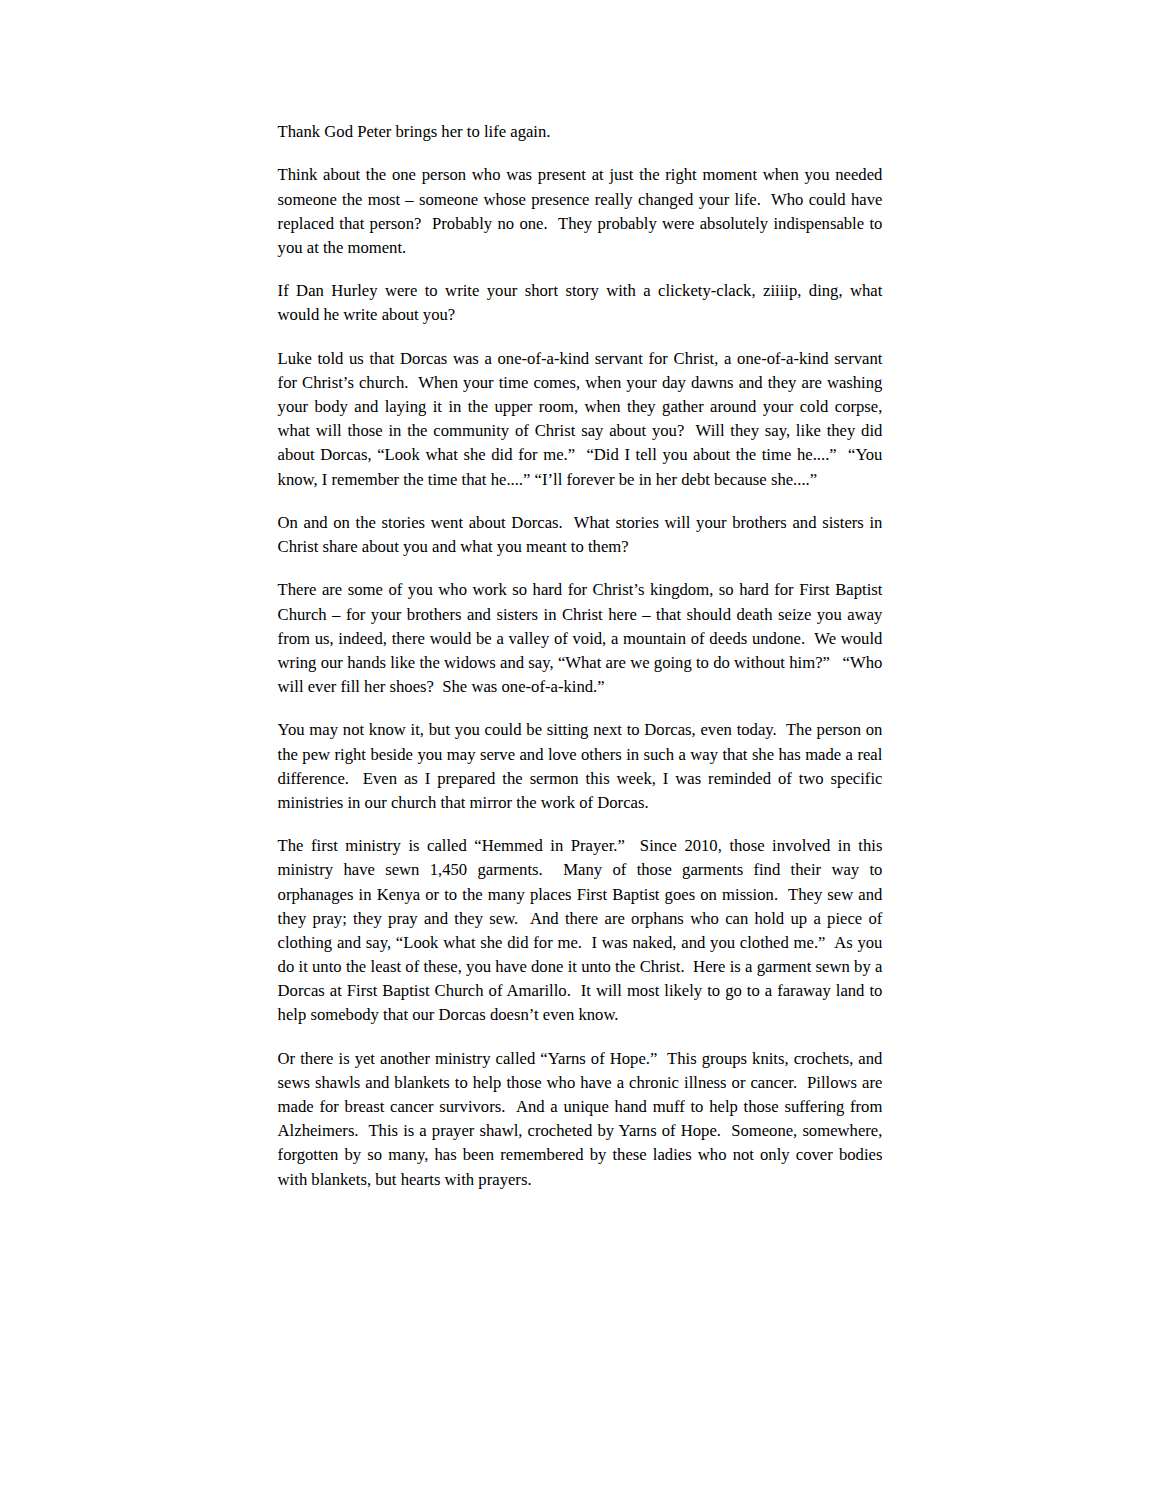Thank God Peter brings her to life again.
Think about the one person who was present at just the right moment when you needed someone the most – someone whose presence really changed your life. Who could have replaced that person? Probably no one. They probably were absolutely indispensable to you at the moment.
If Dan Hurley were to write your short story with a clickety-clack, ziiiip, ding, what would he write about you?
Luke told us that Dorcas was a one-of-a-kind servant for Christ, a one-of-a-kind servant for Christ’s church. When your time comes, when your day dawns and they are washing your body and laying it in the upper room, when they gather around your cold corpse, what will those in the community of Christ say about you? Will they say, like they did about Dorcas, “Look what she did for me.” “Did I tell you about the time he....” “You know, I remember the time that he....” “I’ll forever be in her debt because she....”
On and on the stories went about Dorcas. What stories will your brothers and sisters in Christ share about you and what you meant to them?
There are some of you who work so hard for Christ’s kingdom, so hard for First Baptist Church – for your brothers and sisters in Christ here – that should death seize you away from us, indeed, there would be a valley of void, a mountain of deeds undone. We would wring our hands like the widows and say, “What are we going to do without him?” “Who will ever fill her shoes? She was one-of-a-kind.”
You may not know it, but you could be sitting next to Dorcas, even today. The person on the pew right beside you may serve and love others in such a way that she has made a real difference. Even as I prepared the sermon this week, I was reminded of two specific ministries in our church that mirror the work of Dorcas.
The first ministry is called “Hemmed in Prayer.” Since 2010, those involved in this ministry have sewn 1,450 garments. Many of those garments find their way to orphanages in Kenya or to the many places First Baptist goes on mission. They sew and they pray; they pray and they sew. And there are orphans who can hold up a piece of clothing and say, “Look what she did for me. I was naked, and you clothed me.” As you do it unto the least of these, you have done it unto the Christ. Here is a garment sewn by a Dorcas at First Baptist Church of Amarillo. It will most likely to go to a faraway land to help somebody that our Dorcas doesn’t even know.
Or there is yet another ministry called “Yarns of Hope.” This groups knits, crochets, and sews shawls and blankets to help those who have a chronic illness or cancer. Pillows are made for breast cancer survivors. And a unique hand muff to help those suffering from Alzheimers. This is a prayer shawl, crocheted by Yarns of Hope. Someone, somewhere, forgotten by so many, has been remembered by these ladies who not only cover bodies with blankets, but hearts with prayers.